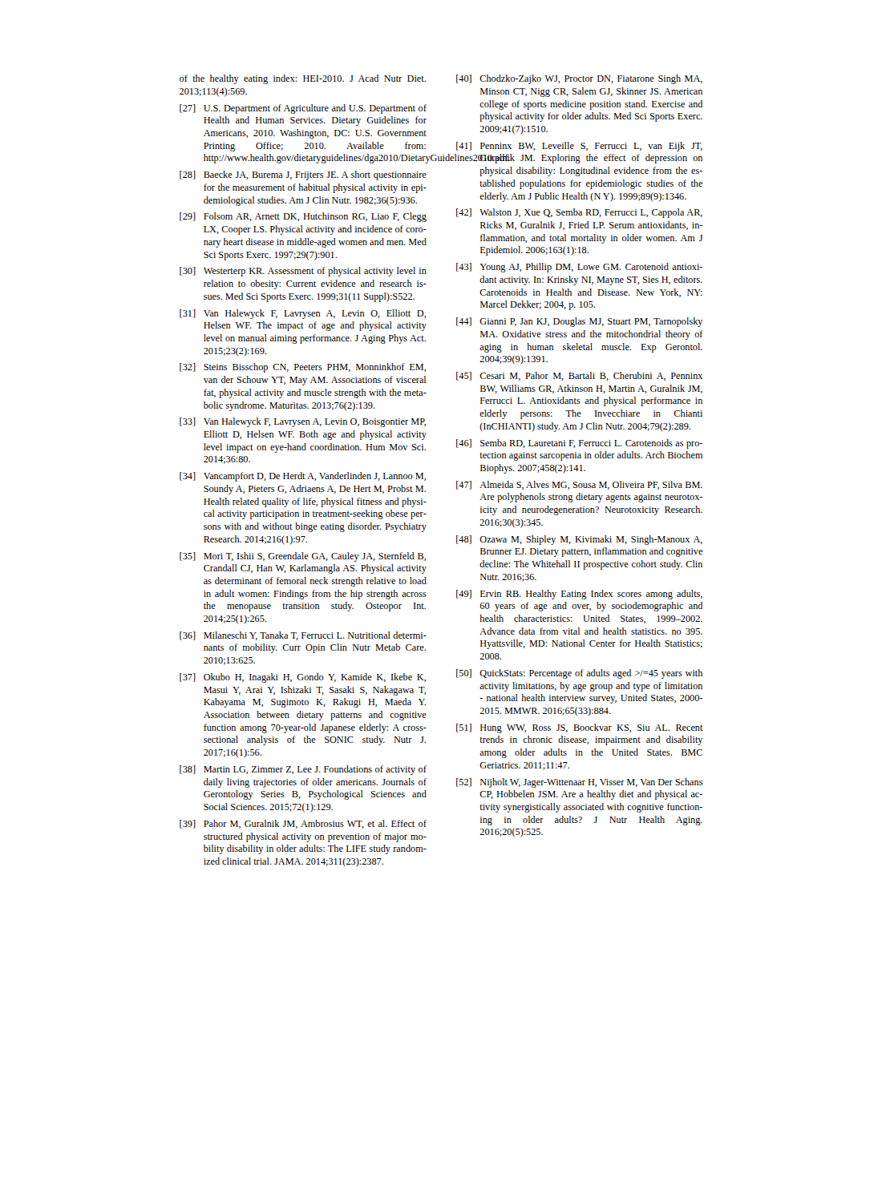of the healthy eating index: HEI-2010. J Acad Nutr Diet. 2013;113(4):569.
[27] U.S. Department of Agriculture and U.S. Department of Health and Human Services. Dietary Guidelines for Americans, 2010. Washington, DC: U.S. Government Printing Office; 2010. Available from: http://www.health.gov/dietaryguidelines/dga2010/DietaryGuidelines2010.pdf.
[28] Baecke JA, Burema J, Frijters JE. A short questionnaire for the measurement of habitual physical activity in epidemiological studies. Am J Clin Nutr. 1982;36(5):936.
[29] Folsom AR, Arnett DK, Hutchinson RG, Liao F, Clegg LX, Cooper LS. Physical activity and incidence of coronary heart disease in middle-aged women and men. Med Sci Sports Exerc. 1997;29(7):901.
[30] Westerterp KR. Assessment of physical activity level in relation to obesity: Current evidence and research issues. Med Sci Sports Exerc. 1999;31(11 Suppl):S522.
[31] Van Halewyck F, Lavrysen A, Levin O, Elliott D, Helsen WF. The impact of age and physical activity level on manual aiming performance. J Aging Phys Act. 2015;23(2):169.
[32] Steins Bisschop CN, Peeters PHM, Monninkhof EM, van der Schouw YT, May AM. Associations of visceral fat, physical activity and muscle strength with the metabolic syndrome. Maturitas. 2013;76(2):139.
[33] Van Halewyck F, Lavrysen A, Levin O, Boisgontier MP, Elliott D, Helsen WF. Both age and physical activity level impact on eye-hand coordination. Hum Mov Sci. 2014;36:80.
[34] Vancampfort D, De Herdt A, Vanderlinden J, Lannoo M, Soundy A, Pieters G, Adriaens A, De Hert M, Probst M. Health related quality of life, physical fitness and physical activity participation in treatment-seeking obese persons with and without binge eating disorder. Psychiatry Research. 2014;216(1):97.
[35] Mori T, Ishii S, Greendale GA, Cauley JA, Sternfeld B, Crandall CJ, Han W, Karlamangla AS. Physical activity as determinant of femoral neck strength relative to load in adult women: Findings from the hip strength across the menopause transition study. Osteopor Int. 2014;25(1):265.
[36] Milaneschi Y, Tanaka T, Ferrucci L. Nutritional determinants of mobility. Curr Opin Clin Nutr Metab Care. 2010;13:625.
[37] Okubo H, Inagaki H, Gondo Y, Kamide K, Ikebe K, Masui Y, Arai Y, Ishizaki T, Sasaki S, Nakagawa T, Kabayama M, Sugimoto K, Rakugi H, Maeda Y. Association between dietary patterns and cognitive function among 70-year-old Japanese elderly: A cross-sectional analysis of the SONIC study. Nutr J. 2017;16(1):56.
[38] Martin LG, Zimmer Z, Lee J. Foundations of activity of daily living trajectories of older americans. Journals of Gerontology Series B, Psychological Sciences and Social Sciences. 2015;72(1):129.
[39] Pahor M, Guralnik JM, Ambrosius WT, et al. Effect of structured physical activity on prevention of major mobility disability in older adults: The LIFE study randomized clinical trial. JAMA. 2014;311(23):2387.
[40] Chodzko-Zajko WJ, Proctor DN, Fiatarone Singh MA, Minson CT, Nigg CR, Salem GJ, Skinner JS. American college of sports medicine position stand. Exercise and physical activity for older adults. Med Sci Sports Exerc. 2009;41(7):1510.
[41] Penninx BW, Leveille S, Ferrucci L, van Eijk JT, Guralnik JM. Exploring the effect of depression on physical disability: Longitudinal evidence from the established populations for epidemiologic studies of the elderly. Am J Public Health (N Y). 1999;89(9):1346.
[42] Walston J, Xue Q, Semba RD, Ferrucci L, Cappola AR, Ricks M, Guralnik J, Fried LP. Serum antioxidants, inflammation, and total mortality in older women. Am J Epidemiol. 2006;163(1):18.
[43] Young AJ, Phillip DM, Lowe GM. Carotenoid antioxidant activity. In: Krinsky NI, Mayne ST, Sies H, editors. Carotenoids in Health and Disease. New York, NY: Marcel Dekker; 2004, p. 105.
[44] Gianni P, Jan KJ, Douglas MJ, Stuart PM, Tarnopolsky MA. Oxidative stress and the mitochondrial theory of aging in human skeletal muscle. Exp Gerontol. 2004;39(9):1391.
[45] Cesari M, Pahor M, Bartali B, Cherubini A, Penninx BW, Williams GR, Atkinson H, Martin A, Guralnik JM, Ferrucci L. Antioxidants and physical performance in elderly persons: The Invecchiare in Chianti (InCHIANTI) study. Am J Clin Nutr. 2004;79(2):289.
[46] Semba RD, Lauretani F, Ferrucci L. Carotenoids as protection against sarcopenia in older adults. Arch Biochem Biophys. 2007;458(2):141.
[47] Almeida S, Alves MG, Sousa M, Oliveira PF, Silva BM. Are polyphenols strong dietary agents against neurotoxicity and neurodegeneration? Neurotoxicity Research. 2016;30(3):345.
[48] Ozawa M, Shipley M, Kivimaki M, Singh-Manoux A, Brunner EJ. Dietary pattern, inflammation and cognitive decline: The Whitehall II prospective cohort study. Clin Nutr. 2016;36.
[49] Ervin RB. Healthy Eating Index scores among adults, 60 years of age and over, by sociodemographic and health characteristics: United States, 1999–2002. Advance data from vital and health statistics. no 395. Hyattsville, MD: National Center for Health Statistics; 2008.
[50] QuickStats: Percentage of adults aged >/=45 years with activity limitations, by age group and type of limitation - national health interview survey, United States, 2000-2015. MMWR. 2016;65(33):884.
[51] Hung WW, Ross JS, Boockvar KS, Siu AL. Recent trends in chronic disease, impairment and disability among older adults in the United States. BMC Geriatrics. 2011;11:47.
[52] Nijholt W, Jager-Wittenaar H, Visser M, Van Der Schans CP, Hobbelen JSM. Are a healthy diet and physical activity synergistically associated with cognitive functioning in older adults? J Nutr Health Aging. 2016;20(5):525.